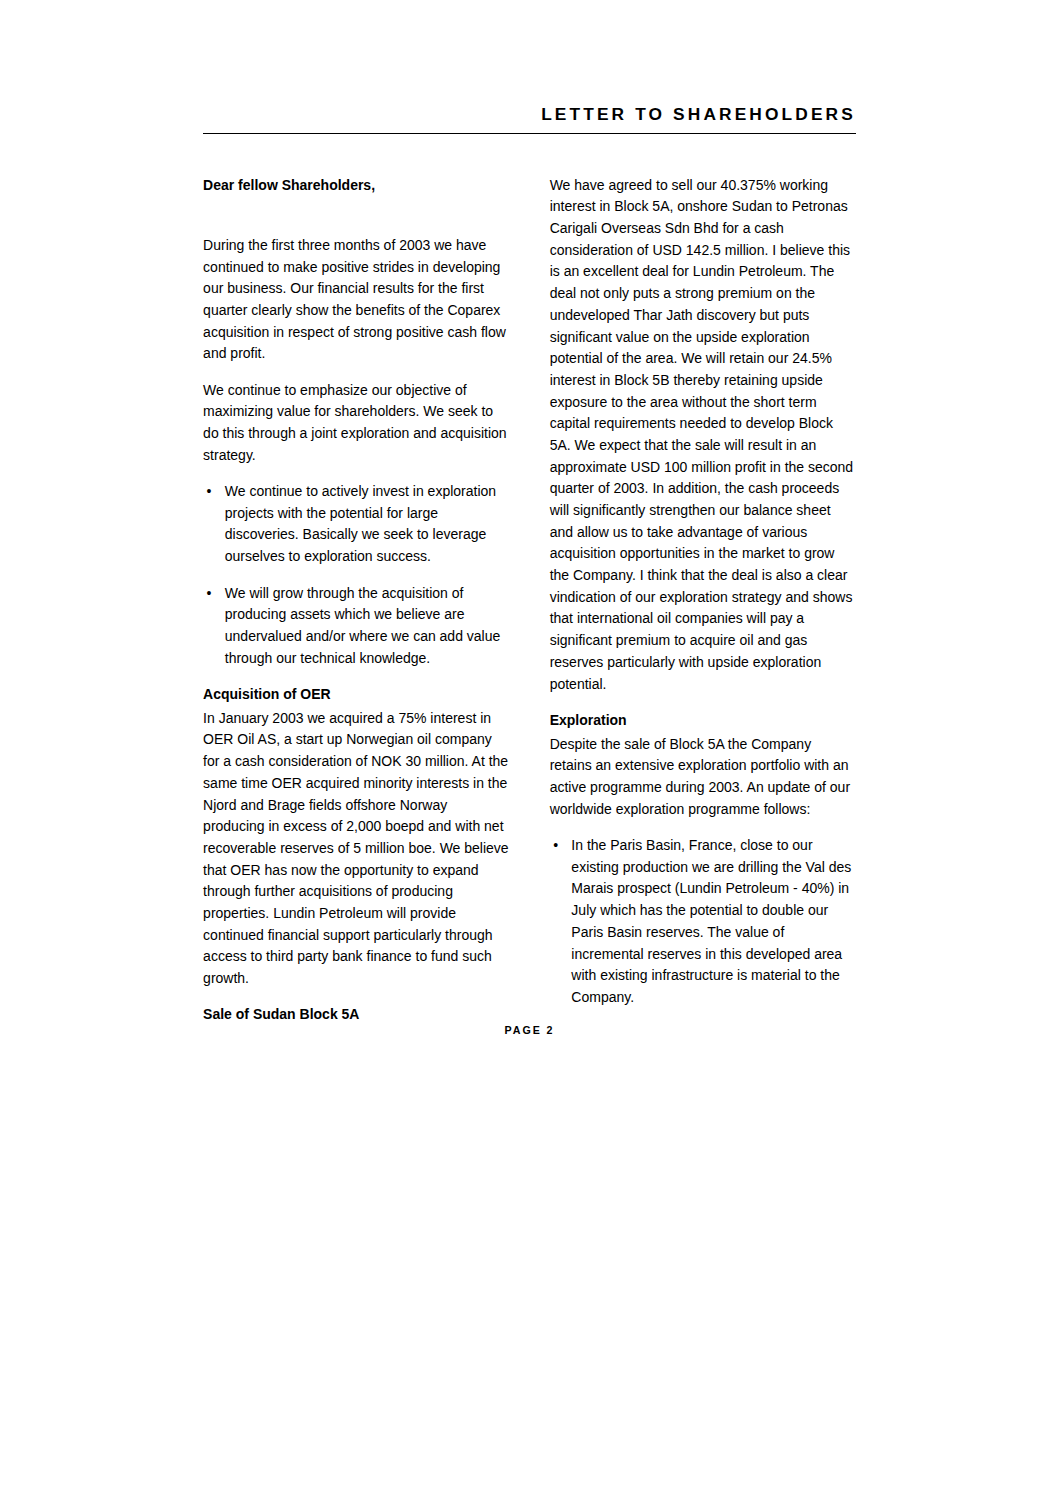LETTER TO SHAREHOLDERS
Dear fellow Shareholders,
During the first three months of 2003 we have continued to make positive strides in developing our business. Our financial results for the first quarter clearly show the benefits of the Coparex acquisition in respect of strong positive cash flow and profit.
We continue to emphasize our objective of maximizing value for shareholders. We seek to do this through a joint exploration and acquisition strategy.
We continue to actively invest in exploration projects with the potential for large discoveries. Basically we seek to leverage ourselves to exploration success.
We will grow through the acquisition of producing assets which we believe are undervalued and/or where we can add value through our technical knowledge.
Acquisition of OER
In January 2003 we acquired a 75% interest in OER Oil AS, a start up Norwegian oil company for a cash consideration of NOK 30 million. At the same time OER acquired minority interests in the Njord and Brage fields offshore Norway producing in excess of 2,000 boepd and with net recoverable reserves of 5 million boe. We believe that OER has now the opportunity to expand through further acquisitions of producing properties. Lundin Petroleum will provide continued financial support particularly through access to third party bank finance to fund such growth.
Sale of Sudan Block 5A
We have agreed to sell our 40.375% working interest in Block 5A, onshore Sudan to Petronas Carigali Overseas Sdn Bhd for a cash consideration of USD 142.5 million. I believe this is an excellent deal for Lundin Petroleum. The deal not only puts a strong premium on the undeveloped Thar Jath discovery but puts significant value on the upside exploration potential of the area. We will retain our 24.5% interest in Block 5B thereby retaining upside exposure to the area without the short term capital requirements needed to develop Block 5A. We expect that the sale will result in an approximate USD 100 million profit in the second quarter of 2003. In addition, the cash proceeds will significantly strengthen our balance sheet and allow us to take advantage of various acquisition opportunities in the market to grow the Company. I think that the deal is also a clear vindication of our exploration strategy and shows that international oil companies will pay a significant premium to acquire oil and gas reserves particularly with upside exploration potential.
Exploration
Despite the sale of Block 5A the Company retains an extensive exploration portfolio with an active programme during 2003. An update of our worldwide exploration programme follows:
In the Paris Basin, France, close to our existing production we are drilling the Val des Marais prospect (Lundin Petroleum - 40%) in July which has the potential to double our Paris Basin reserves. The value of incremental reserves in this developed area with existing infrastructure is material to the Company.
PAGE 2